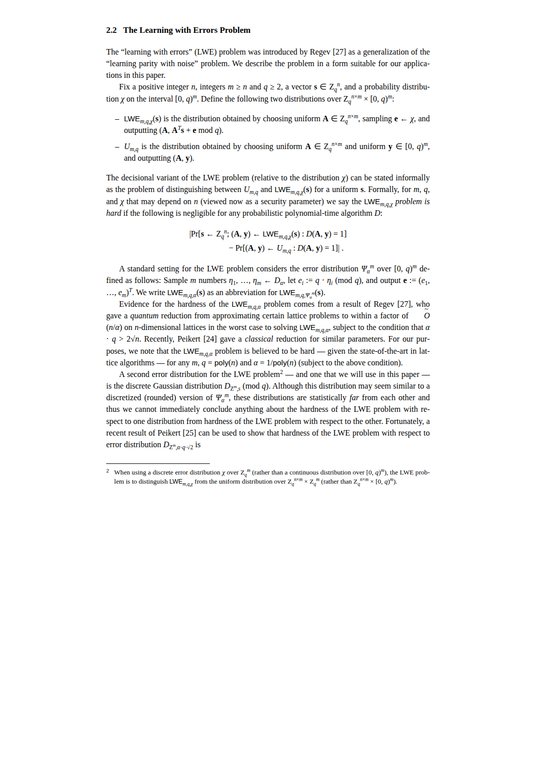2.2 The Learning with Errors Problem
The “learning with errors” (LWE) problem was introduced by Regev [27] as a generalization of the “learning parity with noise” problem. We describe the problem in a form suitable for our applications in this paper.
Fix a positive integer n, integers m ≥ n and q ≥ 2, a vector s ∈ Zqn, and a probability distribution χ on the interval [0, q)m. Define the following two distributions over Zqn×m × [0, q)m:
LWEm,q,χ(s) is the distribution obtained by choosing uniform A ∈ Zqn×m, sampling e ← χ, and outputting (A, ATs + e mod q).
Um,q is the distribution obtained by choosing uniform A ∈ Zqn×m and uniform y ∈ [0, q)m, and outputting (A, y).
The decisional variant of the LWE problem (relative to the distribution χ) can be stated informally as the problem of distinguishing between Um,q and LWEm,q,χ(s) for a uniform s. Formally, for m, q, and χ that may depend on n (viewed now as a security parameter) we say the LWEm,q,χ problem is hard if the following is negligible for any probabilistic polynomial-time algorithm D:
|Pr[s ← Zqn; (A, y) ← LWEm,q,χ(s) : D(A, y) = 1] − Pr[(A, y) ← Um,q : D(A, y) = 1]| .
A standard setting for the LWE problem considers the error distribution Ψαm over [0, q)m defined as follows: Sample m numbers η1, …, ηm ← Dα, let ei := q · ηi (mod q), and output e := (e1, …, em)T. We write LWEm,q,α(s) as an abbreviation for LWEm,q,Ψαm(s).
Evidence for the hardness of the LWEm,q,α problem comes from a result of Regev [27], who gave a quantum reduction from approximating certain lattice problems to within a factor of O(n/α) on n-dimensional lattices in the worst case to solving LWEm,q,α, subject to the condition that α · q > 2√n. Recently, Peikert [24] gave a classical reduction for similar parameters. For our purposes, we note that the LWEm,q,α problem is believed to be hard — given the state-of-the-art in lattice algorithms — for any m, q = poly(n) and α = 1/poly(n) (subject to the above condition).
A second error distribution for the LWE problem2 — and one that we will use in this paper — is the discrete Gaussian distribution DZm,s (mod q). Although this distribution may seem similar to a discretized (rounded) version of Ψαm, these distributions are statistically far from each other and thus we cannot immediately conclude anything about the hardness of the LWE problem with respect to one distribution from hardness of the LWE problem with respect to the other. Fortunately, a recent result of Peikert [25] can be used to show that hardness of the LWE problem with respect to error distribution DZm,α·q·√2 is
2 When using a discrete error distribution χ over Zqm (rather than a continuous distribution over [0, q)m), the LWE problem is to distinguish LWEm,q,χ from the uniform distribution over Zqn×m × Zqm (rather than Zqn×m × [0, q)m).